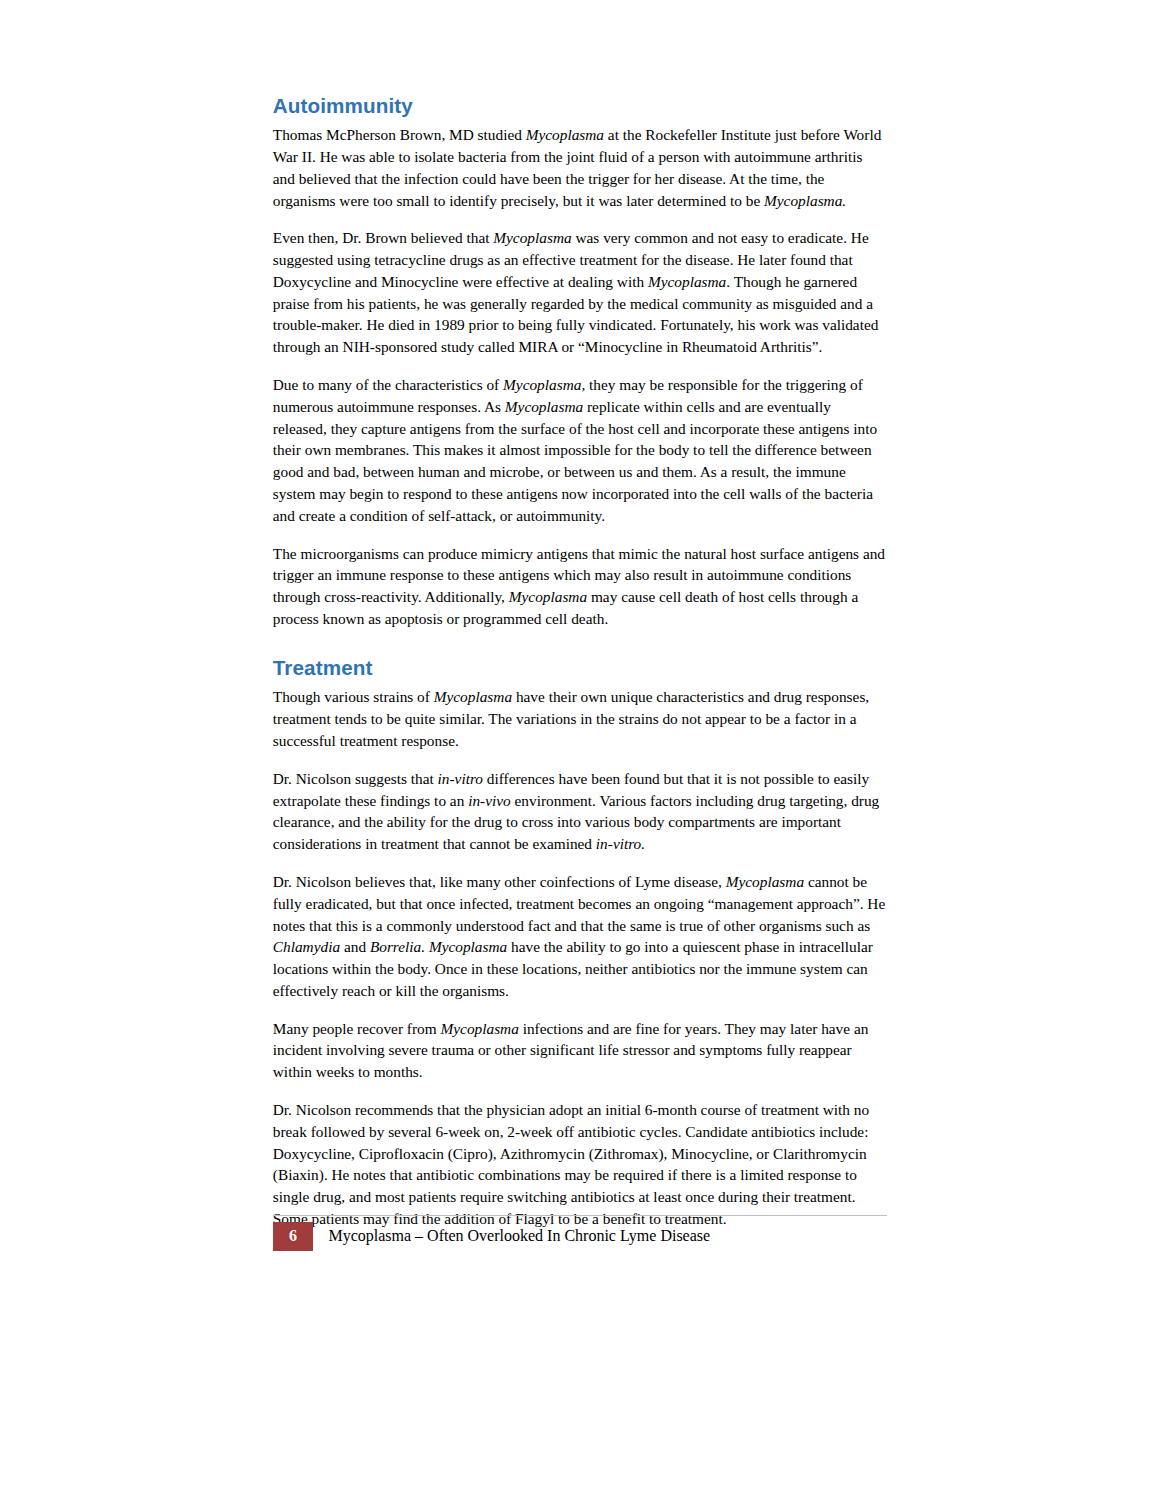Autoimmunity
Thomas McPherson Brown, MD studied Mycoplasma at the Rockefeller Institute just before World War II. He was able to isolate bacteria from the joint fluid of a person with autoimmune arthritis and believed that the infection could have been the trigger for her disease. At the time, the organisms were too small to identify precisely, but it was later determined to be Mycoplasma.
Even then, Dr. Brown believed that Mycoplasma was very common and not easy to eradicate. He suggested using tetracycline drugs as an effective treatment for the disease. He later found that Doxycycline and Minocycline were effective at dealing with Mycoplasma. Though he garnered praise from his patients, he was generally regarded by the medical community as misguided and a trouble-maker. He died in 1989 prior to being fully vindicated. Fortunately, his work was validated through an NIH-sponsored study called MIRA or “Minocycline in Rheumatoid Arthritis”.
Due to many of the characteristics of Mycoplasma, they may be responsible for the triggering of numerous autoimmune responses. As Mycoplasma replicate within cells and are eventually released, they capture antigens from the surface of the host cell and incorporate these antigens into their own membranes. This makes it almost impossible for the body to tell the difference between good and bad, between human and microbe, or between us and them. As a result, the immune system may begin to respond to these antigens now incorporated into the cell walls of the bacteria and create a condition of self-attack, or autoimmunity.
The microorganisms can produce mimicry antigens that mimic the natural host surface antigens and trigger an immune response to these antigens which may also result in autoimmune conditions through cross-reactivity. Additionally, Mycoplasma may cause cell death of host cells through a process known as apoptosis or programmed cell death.
Treatment
Though various strains of Mycoplasma have their own unique characteristics and drug responses, treatment tends to be quite similar. The variations in the strains do not appear to be a factor in a successful treatment response.
Dr. Nicolson suggests that in-vitro differences have been found but that it is not possible to easily extrapolate these findings to an in-vivo environment. Various factors including drug targeting, drug clearance, and the ability for the drug to cross into various body compartments are important considerations in treatment that cannot be examined in-vitro.
Dr. Nicolson believes that, like many other coinfections of Lyme disease, Mycoplasma cannot be fully eradicated, but that once infected, treatment becomes an ongoing “management approach”. He notes that this is a commonly understood fact and that the same is true of other organisms such as Chlamydia and Borrelia. Mycoplasma have the ability to go into a quiescent phase in intracellular locations within the body. Once in these locations, neither antibiotics nor the immune system can effectively reach or kill the organisms.
Many people recover from Mycoplasma infections and are fine for years. They may later have an incident involving severe trauma or other significant life stressor and symptoms fully reappear within weeks to months.
Dr. Nicolson recommends that the physician adopt an initial 6-month course of treatment with no break followed by several 6-week on, 2-week off antibiotic cycles. Candidate antibiotics include: Doxycycline, Ciprofloxacin (Cipro), Azithromycin (Zithromax), Minocycline, or Clarithromycin (Biaxin). He notes that antibiotic combinations may be required if there is a limited response to single drug, and most patients require switching antibiotics at least once during their treatment. Some patients may find the addition of Flagyl to be a benefit to treatment.
6
Mycoplasma – Often Overlooked In Chronic Lyme Disease